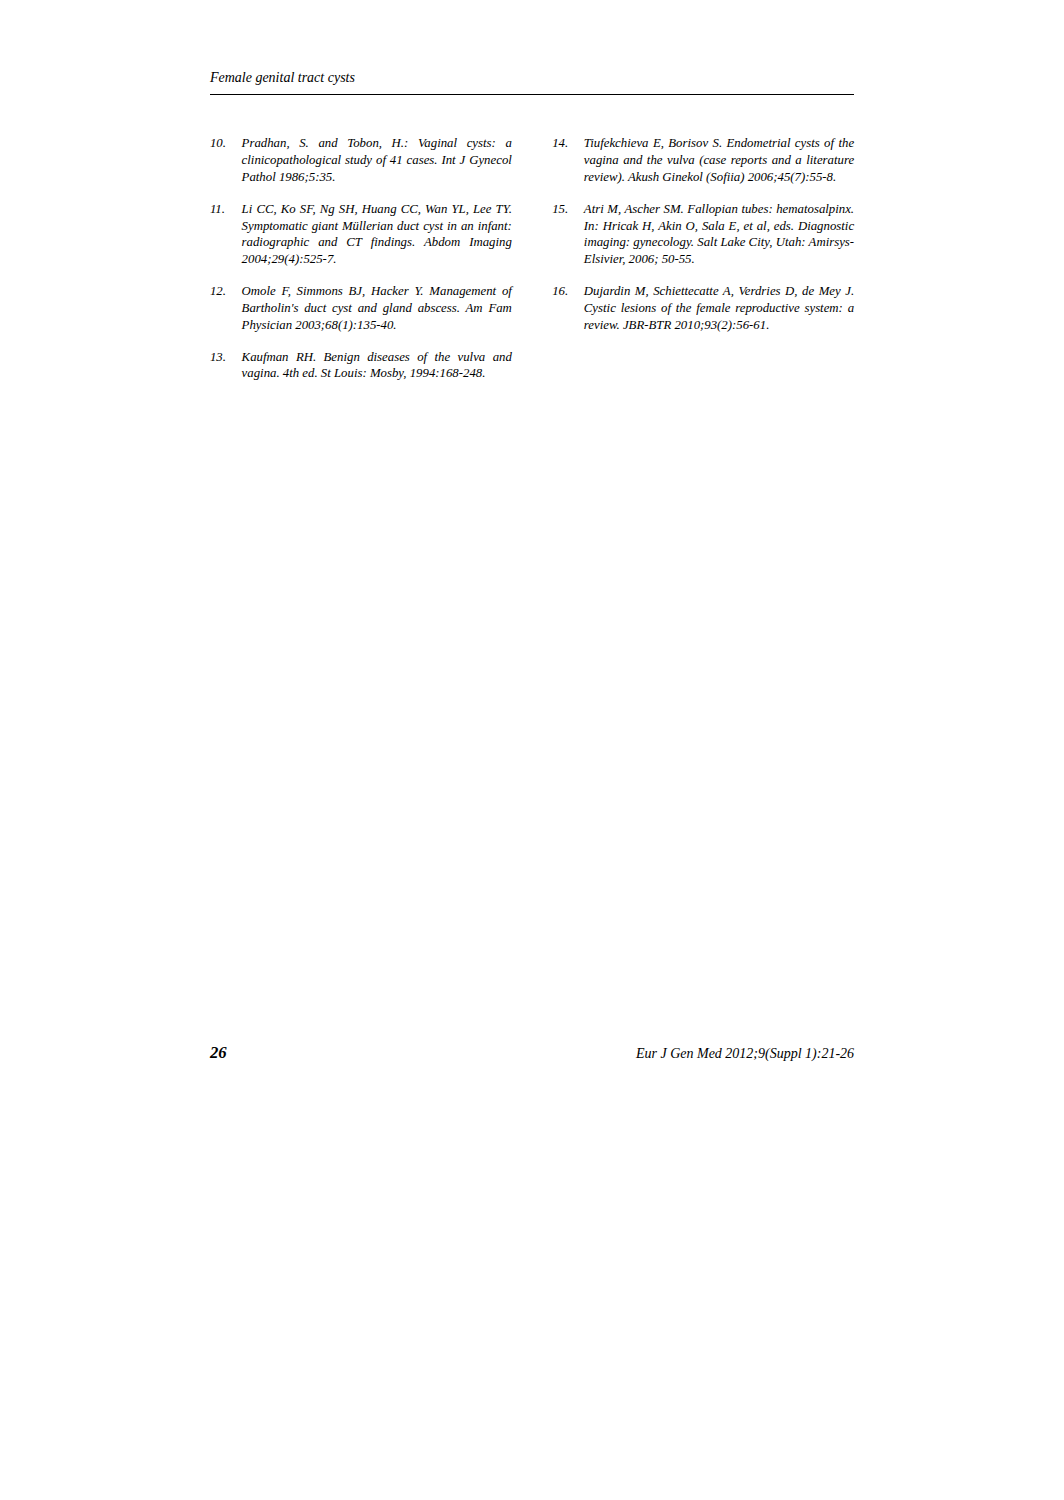Female genital tract cysts
10. Pradhan, S. and Tobon, H.: Vaginal cysts: a clinicopathological study of 41 cases. Int J Gynecol Pathol 1986;5:35.
11. Li CC, Ko SF, Ng SH, Huang CC, Wan YL, Lee TY. Symptomatic giant Müllerian duct cyst in an infant: radiographic and CT findings. Abdom Imaging 2004;29(4):525-7.
12. Omole F, Simmons BJ, Hacker Y. Management of Bartholin's duct cyst and gland abscess. Am Fam Physician 2003;68(1):135-40.
13. Kaufman RH. Benign diseases of the vulva and vagina. 4th ed. St Louis: Mosby, 1994:168-248.
14. Tiufekchieva E, Borisov S. Endometrial cysts of the vagina and the vulva (case reports and a literature review). Akush Ginekol (Sofiia) 2006;45(7):55-8.
15. Atri M, Ascher SM. Fallopian tubes: hematosalpinx. In: Hricak H, Akin O, Sala E, et al, eds. Diagnostic imaging: gynecology. Salt Lake City, Utah: Amirsys-Elsivier, 2006; 50-55.
16. Dujardin M, Schiettecatte A, Verdries D, de Mey J. Cystic lesions of the female reproductive system: a review. JBR-BTR 2010;93(2):56-61.
26 Eur J Gen Med 2012;9(Suppl 1):21-26